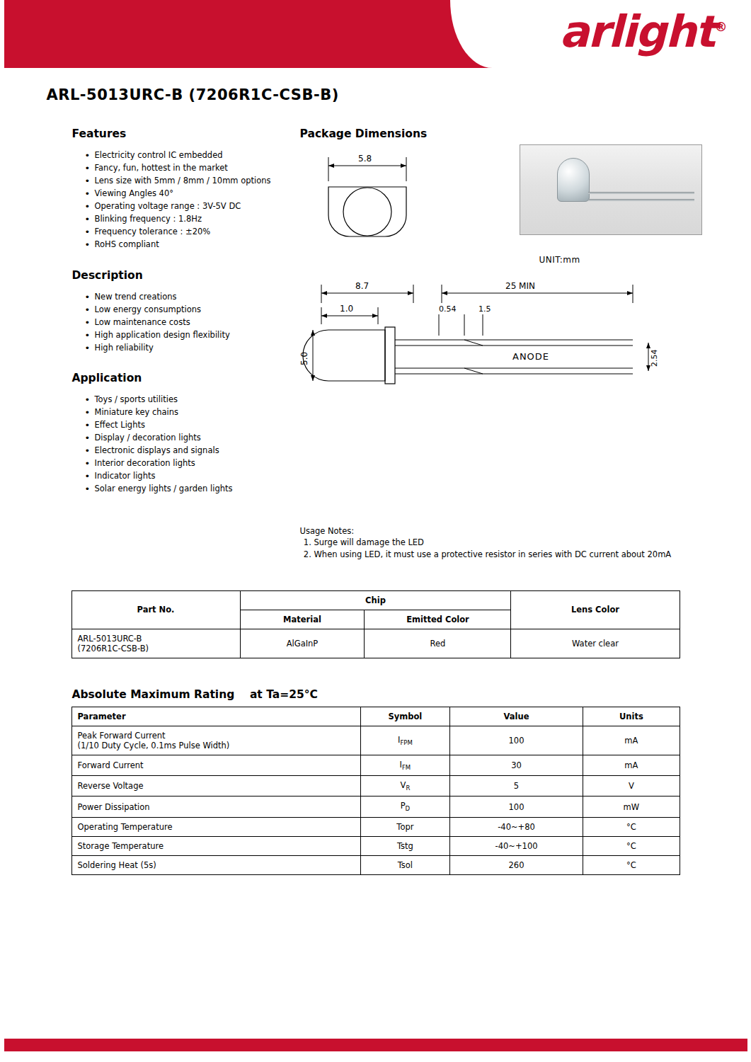arlight®
ARL-5013URC-B (7206R1C-CSB-B)
Features
Electricity control IC embedded
Fancy, fun, hottest in the market
Lens size with 5mm / 8mm / 10mm options
Viewing Angles 40°
Operating voltage range : 3V-5V DC
Blinking frequency : 1.8Hz
Frequency tolerance : ±20%
RoHS compliant
Description
New trend creations
Low energy consumptions
Low maintenance costs
High application design flexibility
High reliability
Application
Toys / sports utilities
Miniature key chains
Effect Lights
Display / decoration lights
Electronic displays and signals
Interior decoration lights
Indicator lights
Solar energy lights / garden lights
Package Dimensions
5.8
UNIT:mm
8.7 25 MIN 1.0 0.54 1.5 5.0 ANODE 2.54
Usage Notes:
Surge will damage the LED
When using LED, it must use a protective resistor in series with DC current about 20mA
| Part No. | Chip | Lens Color |
| --- | --- | --- |
| Material | Emitted Color |
| ARL-5013URC-B (7206R1C-CSB-B) | AlGaInP | Red | Water clear |
Absolute Maximum Rating at Ta=25°C
| Parameter | Symbol | Value | Units |
| --- | --- | --- | --- |
| Peak Forward Current (1/10 Duty Cycle, 0.1ms Pulse Width) | I FPM | 100 | mA |
| Forward Current | I FM | 30 | mA |
| Reverse Voltage | V R | 5 | V |
| Power Dissipation | P D | 100 | mW |
| Operating Temperature | Topr | -40~+80 | °C |
| Storage Temperature | Tstg | -40~+100 | °C |
| Soldering Heat (5s) | Tsol | 260 | °C |